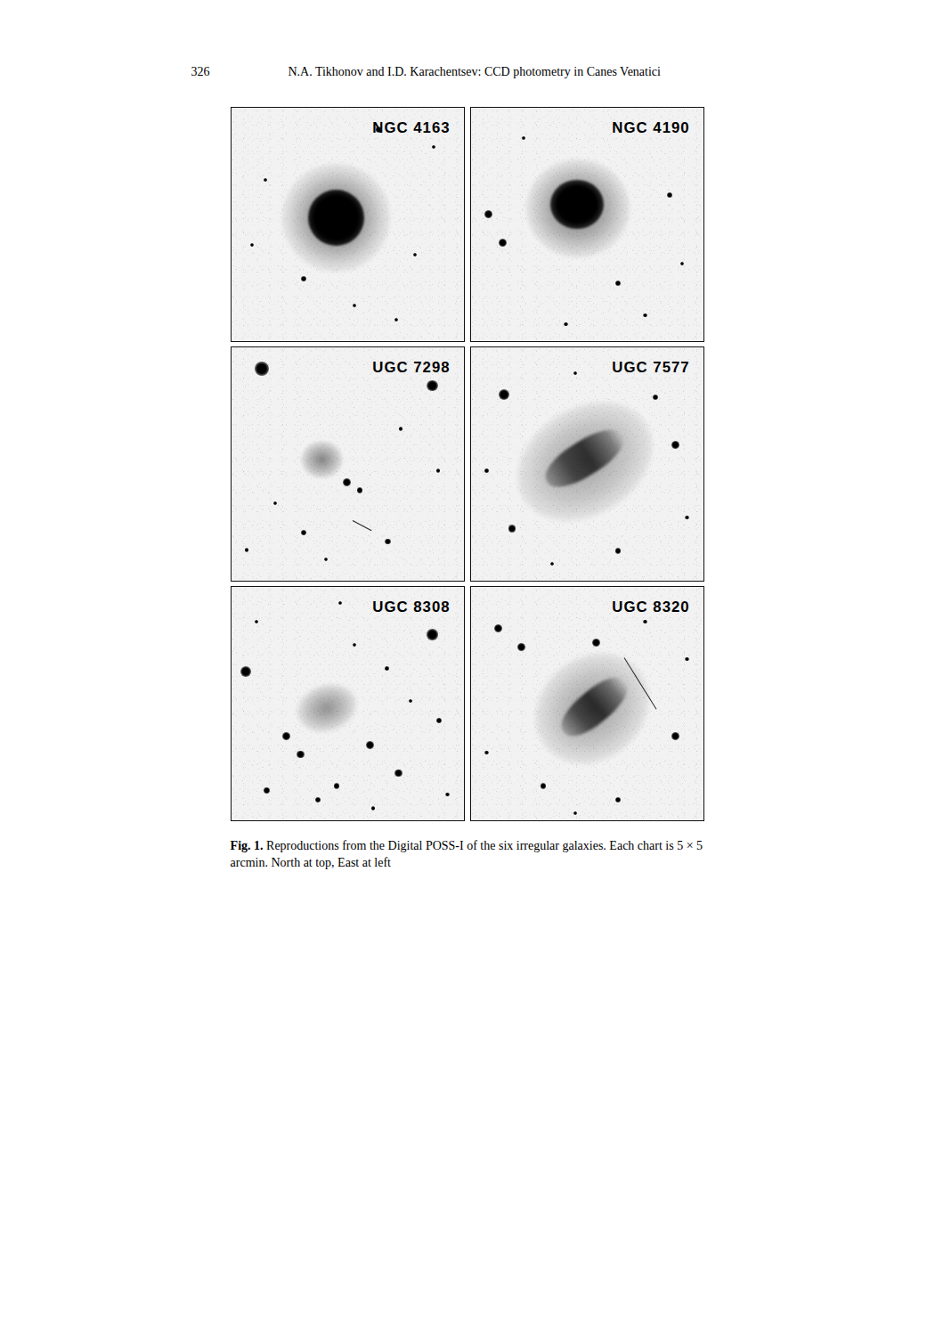326 N.A. Tikhonov and I.D. Karachentsev: CCD photometry in Canes Venatici
NGC 4163
NGC 4190
UGC 7298
UGC 7577
UGC 8308
UGC 8320
Fig. 1. Reproductions from the Digital POSS-I of the six irregular galaxies. Each chart is 5 × 5 arcmin. North at top, East at left